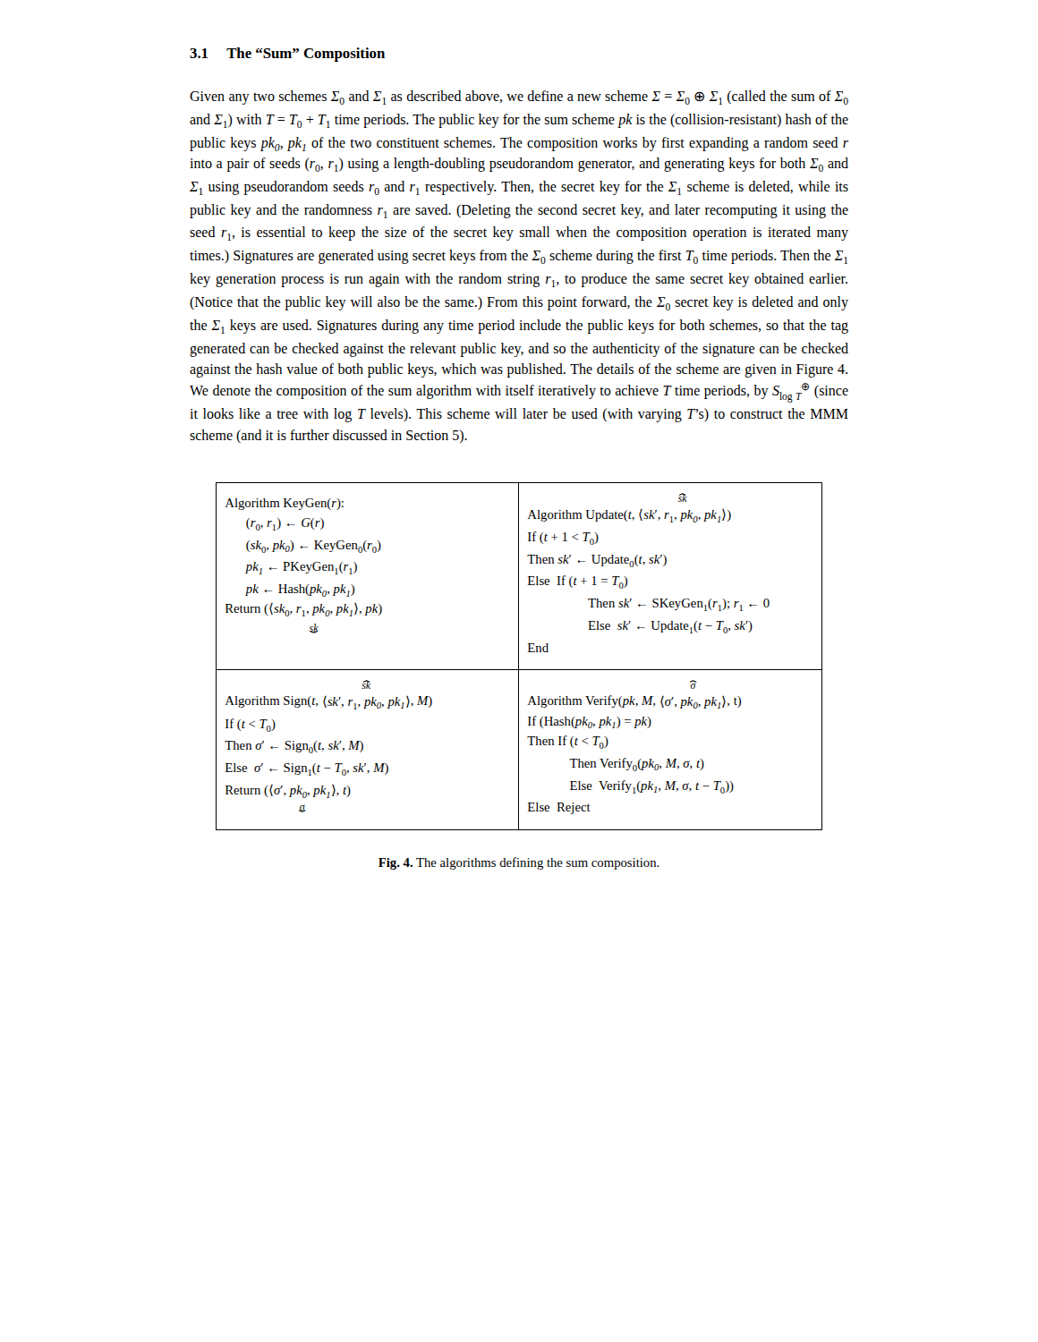3.1 The “Sum” Composition
Given any two schemes Σ0 and Σ1 as described above, we define a new scheme Σ = Σ0 ⊕ Σ1 (called the sum of Σ0 and Σ1) with T = T0 + T1 time periods. The public key for the sum scheme pk is the (collision-resistant) hash of the public keys pk0, pk1 of the two constituent schemes. The composition works by first expanding a random seed r into a pair of seeds (r0, r1) using a length-doubling pseudorandom generator, and generating keys for both Σ0 and Σ1 using pseudorandom seeds r0 and r1 respectively. Then, the secret key for the Σ1 scheme is deleted, while its public key and the randomness r1 are saved. (Deleting the second secret key, and later recomputing it using the seed r1, is essential to keep the size of the secret key small when the composition operation is iterated many times.) Signatures are generated using secret keys from the Σ0 scheme during the first T0 time periods. Then the Σ1 key generation process is run again with the random string r1, to produce the same secret key obtained earlier. (Notice that the public key will also be the same.) From this point forward, the Σ0 secret key is deleted and only the Σ1 keys are used. Signatures during any time period include the public keys for both schemes, so that the tag generated can be checked against the relevant public key, and so the authenticity of the signature can be checked against the hash value of both public keys, which was published. The details of the scheme are given in Figure 4. We denote the composition of the sum algorithm with itself iteratively to achieve T time periods, by Slog T⊕ (since it looks like a tree with log T levels). This scheme will later be used (with varying T’s) to construct the MMM scheme (and it is further discussed in Section 5).
| Algorithm KeyGen( r ): ( r 0 , r 1 ) ← G ( r ) ( sk 0 , pk 0 ) ← KeyGen 0 ( r 0 ) pk 1 ← PKeyGen 1 ( r 1 ) pk ← Hash( pk 0 , pk 1 ) Return ( ⏟ sk ⟨ sk 0 , r 1 , pk 0 , pk 1 ⟩ , pk ) | Algorithm Update( t , sk ⏞ ⟨ sk ′, r 1 , pk 0 , pk 1 ⟩ ) If ( t + 1 < T 0 ) Then sk ′ ← Update 0 ( t , sk ′) Else If ( t + 1 = T 0 ) Then sk ′ ← SKeyGen 1 ( r 1 ); r 1 ← 0 Else sk ′ ← Update 1 ( t − T 0 , sk ′) End |
| Algorithm Sign( t , sk ⏞ ⟨ sk ′, r 1 , pk 0 , pk 1 ⟩ , M ) If ( t < T 0 ) Then σ ′ ← Sign 0 ( t , sk ′, M ) Else σ ′ ← Sign 1 ( t − T 0 , sk ′, M ) Return ( ⏟ σ ⟨ σ ′, pk 0 , pk 1 ⟩ , t ) | Algorithm Verify( pk , M , σ ⏞ ⟨ σ ′, pk 0 , pk 1 ⟩ , t) If (Hash( pk 0 , pk 1 ) = pk ) Then If ( t < T 0 ) Then Verify 0 ( pk 0 , M , σ , t ) Else Verify 1 ( pk 1 , M , σ , t − T 0 )) Else Reject |
Fig. 4. The algorithms defining the sum composition.